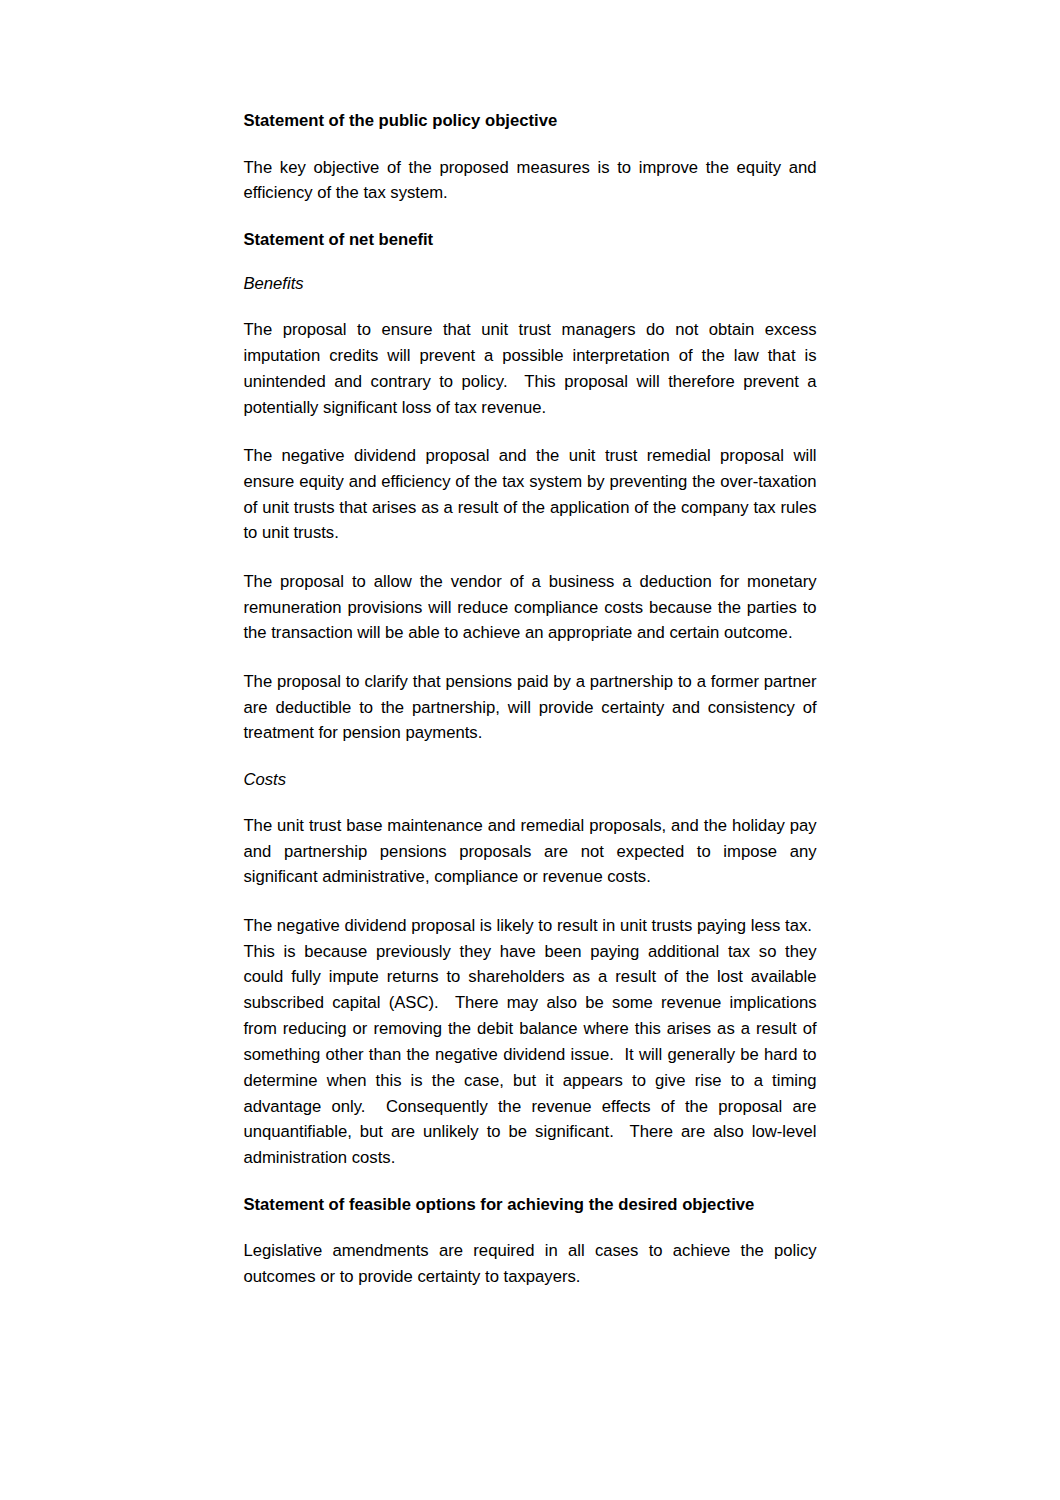Statement of the public policy objective
The key objective of the proposed measures is to improve the equity and efficiency of the tax system.
Statement of net benefit
Benefits
The proposal to ensure that unit trust managers do not obtain excess imputation credits will prevent a possible interpretation of the law that is unintended and contrary to policy. This proposal will therefore prevent a potentially significant loss of tax revenue.
The negative dividend proposal and the unit trust remedial proposal will ensure equity and efficiency of the tax system by preventing the over-taxation of unit trusts that arises as a result of the application of the company tax rules to unit trusts.
The proposal to allow the vendor of a business a deduction for monetary remuneration provisions will reduce compliance costs because the parties to the transaction will be able to achieve an appropriate and certain outcome.
The proposal to clarify that pensions paid by a partnership to a former partner are deductible to the partnership, will provide certainty and consistency of treatment for pension payments.
Costs
The unit trust base maintenance and remedial proposals, and the holiday pay and partnership pensions proposals are not expected to impose any significant administrative, compliance or revenue costs.
The negative dividend proposal is likely to result in unit trusts paying less tax. This is because previously they have been paying additional tax so they could fully impute returns to shareholders as a result of the lost available subscribed capital (ASC). There may also be some revenue implications from reducing or removing the debit balance where this arises as a result of something other than the negative dividend issue. It will generally be hard to determine when this is the case, but it appears to give rise to a timing advantage only. Consequently the revenue effects of the proposal are unquantifiable, but are unlikely to be significant. There are also low-level administration costs.
Statement of feasible options for achieving the desired objective
Legislative amendments are required in all cases to achieve the policy outcomes or to provide certainty to taxpayers.